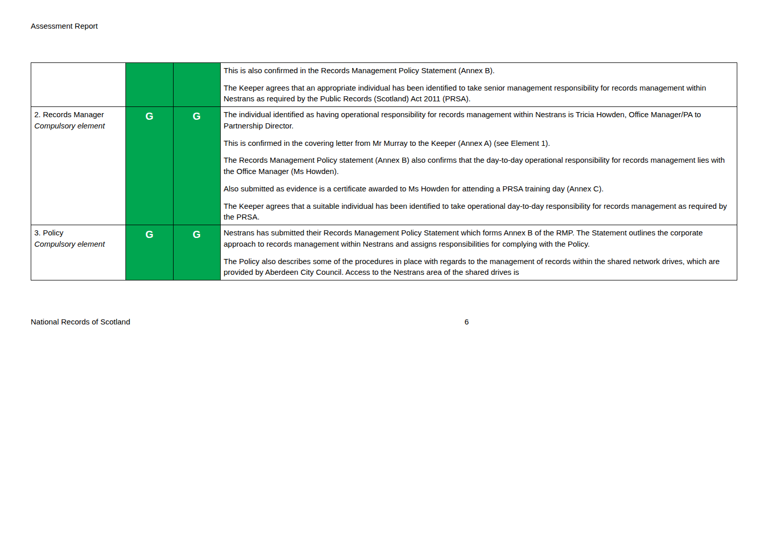Assessment Report
| | | | This is also confirmed in the Records Management Policy Statement (Annex B). The Keeper agrees that an appropriate individual has been identified to take senior management responsibility for records management within Nestrans as required by the Public Records (Scotland) Act 2011 (PRSA). |
| 2. Records Manager Compulsory element | G | G | The individual identified as having operational responsibility for records management within Nestrans is Tricia Howden, Office Manager/PA to Partnership Director. This is confirmed in the covering letter from Mr Murray to the Keeper (Annex A) (see Element 1). The Records Management Policy statement (Annex B) also confirms that the day-to-day operational responsibility for records management lies with the Office Manager (Ms Howden). Also submitted as evidence is a certificate awarded to Ms Howden for attending a PRSA training day (Annex C). The Keeper agrees that a suitable individual has been identified to take operational day-to-day responsibility for records management as required by the PRSA. |
| 3. Policy Compulsory element | G | G | Nestrans has submitted their Records Management Policy Statement which forms Annex B of the RMP. The Statement outlines the corporate approach to records management within Nestrans and assigns responsibilities for complying with the Policy. The Policy also describes some of the procedures in place with regards to the management of records within the shared network drives, which are provided by Aberdeen City Council. Access to the Nestrans area of the shared drives is |
National Records of Scotland
6